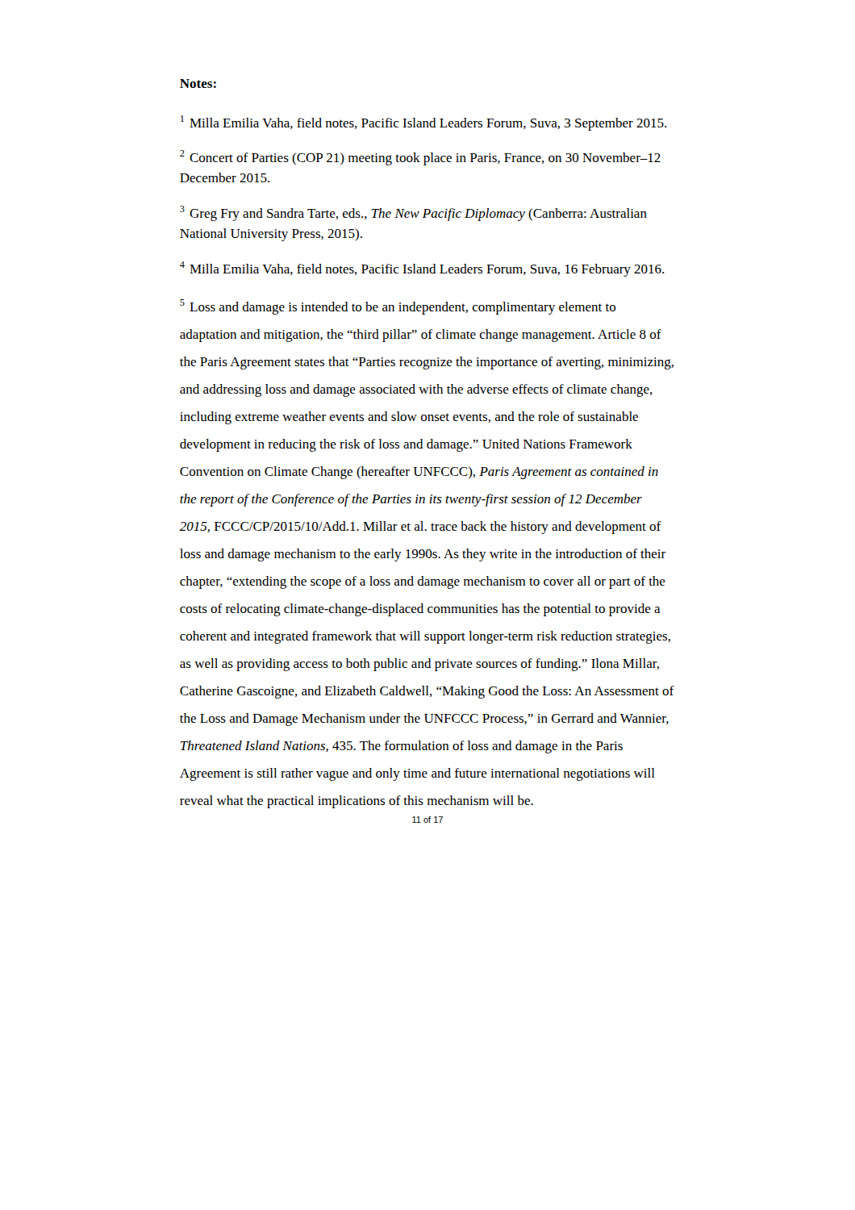Notes:
1 Milla Emilia Vaha, field notes, Pacific Island Leaders Forum, Suva, 3 September 2015.
2 Concert of Parties (COP 21) meeting took place in Paris, France, on 30 November–12 December 2015.
3 Greg Fry and Sandra Tarte, eds., The New Pacific Diplomacy (Canberra: Australian National University Press, 2015).
4 Milla Emilia Vaha, field notes, Pacific Island Leaders Forum, Suva, 16 February 2016.
5 Loss and damage is intended to be an independent, complimentary element to adaptation and mitigation, the “third pillar” of climate change management. Article 8 of the Paris Agreement states that “Parties recognize the importance of averting, minimizing, and addressing loss and damage associated with the adverse effects of climate change, including extreme weather events and slow onset events, and the role of sustainable development in reducing the risk of loss and damage.” United Nations Framework Convention on Climate Change (hereafter UNFCCC), Paris Agreement as contained in the report of the Conference of the Parties in its twenty-first session of 12 December 2015, FCCC/CP/2015/10/Add.1. Millar et al. trace back the history and development of loss and damage mechanism to the early 1990s. As they write in the introduction of their chapter, “extending the scope of a loss and damage mechanism to cover all or part of the costs of relocating climate-change-displaced communities has the potential to provide a coherent and integrated framework that will support longer-term risk reduction strategies, as well as providing access to both public and private sources of funding.” Ilona Millar, Catherine Gascoigne, and Elizabeth Caldwell, “Making Good the Loss: An Assessment of the Loss and Damage Mechanism under the UNFCCC Process,” in Gerrard and Wannier, Threatened Island Nations, 435. The formulation of loss and damage in the Paris Agreement is still rather vague and only time and future international negotiations will reveal what the practical implications of this mechanism will be.
11 of 17